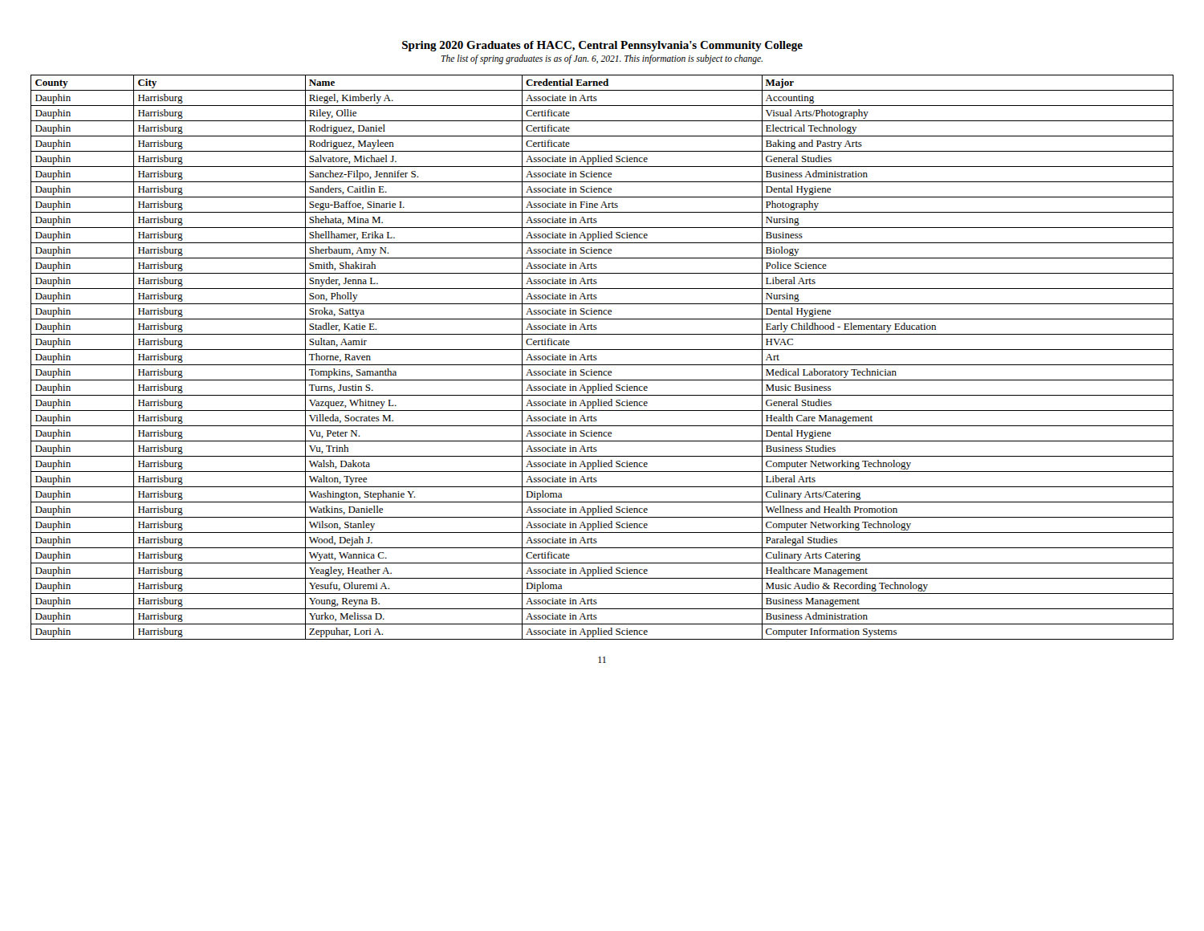Spring 2020 Graduates of HACC, Central Pennsylvania's Community College
The list of spring graduates is as of Jan. 6, 2021. This information is subject to change.
| County | City | Name | Credential Earned | Major |
| --- | --- | --- | --- | --- |
| Dauphin | Harrisburg | Riegel, Kimberly A. | Associate in Arts | Accounting |
| Dauphin | Harrisburg | Riley, Ollie | Certificate | Visual Arts/Photography |
| Dauphin | Harrisburg | Rodriguez, Daniel | Certificate | Electrical Technology |
| Dauphin | Harrisburg | Rodriguez, Mayleen | Certificate | Baking and Pastry Arts |
| Dauphin | Harrisburg | Salvatore, Michael J. | Associate in Applied Science | General Studies |
| Dauphin | Harrisburg | Sanchez-Filpo, Jennifer S. | Associate in Science | Business Administration |
| Dauphin | Harrisburg | Sanders, Caitlin E. | Associate in Science | Dental Hygiene |
| Dauphin | Harrisburg | Segu-Baffoe, Sinarie I. | Associate in Fine Arts | Photography |
| Dauphin | Harrisburg | Shehata, Mina M. | Associate in Arts | Nursing |
| Dauphin | Harrisburg | Shellhamer, Erika L. | Associate in Applied Science | Business |
| Dauphin | Harrisburg | Sherbaum, Amy N. | Associate in Science | Biology |
| Dauphin | Harrisburg | Smith, Shakirah | Associate in Arts | Police Science |
| Dauphin | Harrisburg | Snyder, Jenna L. | Associate in Arts | Liberal Arts |
| Dauphin | Harrisburg | Son, Pholly | Associate in Arts | Nursing |
| Dauphin | Harrisburg | Sroka, Sattya | Associate in Science | Dental Hygiene |
| Dauphin | Harrisburg | Stadler, Katie E. | Associate in Arts | Early Childhood - Elementary Education |
| Dauphin | Harrisburg | Sultan, Aamir | Certificate | HVAC |
| Dauphin | Harrisburg | Thorne, Raven | Associate in Arts | Art |
| Dauphin | Harrisburg | Tompkins, Samantha | Associate in Science | Medical Laboratory Technician |
| Dauphin | Harrisburg | Turns, Justin S. | Associate in Applied Science | Music Business |
| Dauphin | Harrisburg | Vazquez, Whitney L. | Associate in Applied Science | General Studies |
| Dauphin | Harrisburg | Villeda, Socrates M. | Associate in Arts | Health Care Management |
| Dauphin | Harrisburg | Vu, Peter N. | Associate in Science | Dental Hygiene |
| Dauphin | Harrisburg | Vu, Trinh | Associate in Arts | Business Studies |
| Dauphin | Harrisburg | Walsh, Dakota | Associate in Applied Science | Computer Networking Technology |
| Dauphin | Harrisburg | Walton, Tyree | Associate in Arts | Liberal Arts |
| Dauphin | Harrisburg | Washington, Stephanie Y. | Diploma | Culinary Arts/Catering |
| Dauphin | Harrisburg | Watkins, Danielle | Associate in Applied Science | Wellness and Health Promotion |
| Dauphin | Harrisburg | Wilson, Stanley | Associate in Applied Science | Computer Networking Technology |
| Dauphin | Harrisburg | Wood, Dejah J. | Associate in Arts | Paralegal Studies |
| Dauphin | Harrisburg | Wyatt, Wannica C. | Certificate | Culinary Arts Catering |
| Dauphin | Harrisburg | Yeagley, Heather A. | Associate in Applied Science | Healthcare Management |
| Dauphin | Harrisburg | Yesufu, Oluremi A. | Diploma | Music Audio & Recording Technology |
| Dauphin | Harrisburg | Young, Reyna B. | Associate in Arts | Business Management |
| Dauphin | Harrisburg | Yurko, Melissa D. | Associate in Arts | Business Administration |
| Dauphin | Harrisburg | Zeppuhar, Lori A. | Associate in Applied Science | Computer Information Systems |
11